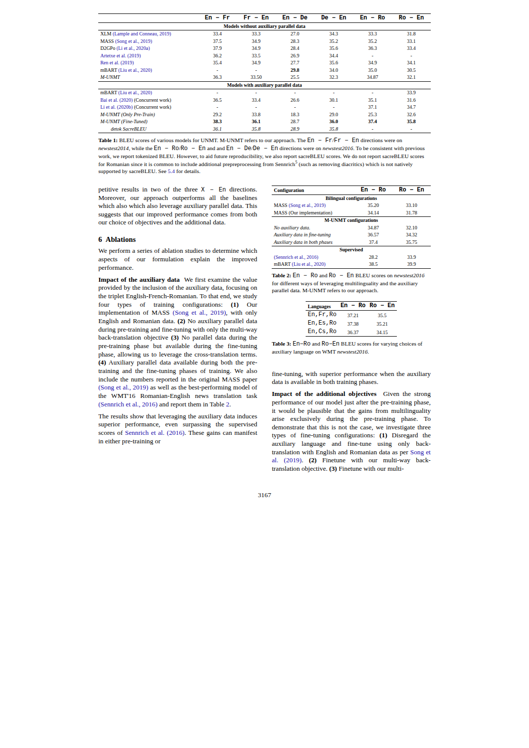| | En − Fr | Fr − En | En − De | De − En | En − Ro | Ro − En |
| --- | --- | --- | --- | --- | --- | --- |
| Models without auxiliary parallel data |
| XLM (Lample and Conneau, 2019) | 33.4 | 33.3 | 27.0 | 34.3 | 33.3 | 31.8 |
| MASS (Song et al., 2019) | 37.5 | 34.9 | 28.3 | 35.2 | 35.2 | 33.1 |
| D2GPo (Li et al., 2020a) | 37.9 | 34.9 | 28.4 | 35.6 | 36.3 | 33.4 |
| Artetxe et al. (2019) | 36.2 | 33.5 | 26.9 | 34.4 | - | - |
| Ren et al. (2019) | 35.4 | 34.9 | 27.7 | 35.6 | 34.9 | 34.1 |
| mBART (Liu et al., 2020) | - | - | 29.8 | 34.0 | 35.0 | 30.5 |
| M-UNMT | 36.3 | 33.50 | 25.5 | 32.3 | 34.87 | 32.1 |
| Models with auxiliary parallel data |
| mBART (Liu et al., 2020) | - | - | - | - | - | 33.9 |
| Bai et al. (2020) (Concurrent work) | 36.5 | 33.4 | 26.6 | 30.1 | 35.1 | 31.6 |
| Li et al. (2020b) (Concurrent work) | - | - | - | - | 37.1 | 34.7 |
| M-UNMT (Only Pre-Train) | 29.2 | 33.8 | 18.3 | 29.0 | 25.3 | 32.6 |
| M-UNMT (Fine-Tuned) | 38.3 | 36.1 | 28.7 | 36.0 | 37.4 | 35.8 |
| detok SacreBLEU | 36.1 | 35.8 | 28.9 | 35.8 | - | - |
Table 1: BLEU scores of various models for UNMT. M-UNMT refers to our approach. The En − Fr/Fr − En directions were on newstest2014, while the En − Ro/Ro − En and and En − De/De − En directions were on newstest2016. To be consistent with previous work, we report tokenized BLEU. However, to aid future reproducibility, we also report sacreBLEU scores. We do not report sacreBLEU scores for Romanian since it is common to include additional prepreprocessing from Sennrich5 (such as removing diacritics) which is not natively supported by sacreBLEU. See 5.4 for details.
petitive results in two of the three X − En directions. Moreover, our approach outperforms all the baselines which also which also leverage auxiliary parallel data. This suggests that our improved performance comes from both our choice of objectives and the additional data.
6 Ablations
We perform a series of ablation studies to determine which aspects of our formulation explain the improved performance.
Impact of the auxiliary data We first examine the value provided by the inclusion of the auxiliary data, focusing on the triplet English-French-Romanian. To that end, we study four types of training configurations: (1) Our implementation of MASS (Song et al., 2019), with only English and Romanian data. (2) No auxiliary parallel data during pre-training and fine-tuning with only the multi-way back-translation objective (3) No parallel data during the pre-training phase but available during the fine-tuning phase, allowing us to leverage the cross-translation terms. (4) Auxiliary parallel data available during both the pre-training and the fine-tuning phases of training. We also include the numbers reported in the original MASS paper (Song et al., 2019) as well as the best-performing model of the WMT'16 Romanian-English news translation task (Sennrich et al., 2016) and report them in Table 2.
The results show that leveraging the auxiliary data induces superior performance, even surpassing the supervised scores of Sennrich et al. (2016). These gains can manifest in either pre-training or
| Configuration | En − Ro | Ro − En |
| --- | --- | --- |
| Bilingual configurations |
| MASS (Song et al., 2019) | 35.20 | 33.10 |
| MASS (Our implementation) | 34.14 | 31.78 |
| M-UNMT configurations |
| No auxiliary data. | 34.87 | 32.10 |
| Auxiliary data in fine-tuning | 36.57 | 34.32 |
| Auxiliary data in both phases | 37.4 | 35.75 |
| Supervised |
| (Sennrich et al., 2016) | 28.2 | 33.9 |
| mBART (Liu et al., 2020) | 38.5 | 39.9 |
Table 2: En − Ro and Ro − En BLEU scores on newstest2016 for different ways of leveraging multilinguality and the auxiliary parallel data. M-UNMT refers to our approach.
| Languages | En − Ro | Ro − En |
| --- | --- | --- |
| En,Fr,Ro | 37.21 | 35.5 |
| En,Es,Ro | 37.38 | 35.21 |
| En,Cs,Ro | 36.37 | 34.15 |
Table 3: En−Ro and Ro−En BLEU scores for varying choices of auxiliary language on WMT newstest2016.
fine-tuning, with superior performance when the auxiliary data is available in both training phases.
Impact of the additional objectives Given the strong performance of our model just after the pre-training phase, it would be plausible that the gains from multilinguality arise exclusively during the pre-training phase. To demonstrate that this is not the case, we investigate three types of fine-tuning configurations: (1) Disregard the auxiliary language and fine-tune using only back-translation with English and Romanian data as per Song et al. (2019). (2) Finetune with our multi-way back-translation objective. (3) Finetune with our multi-
3167